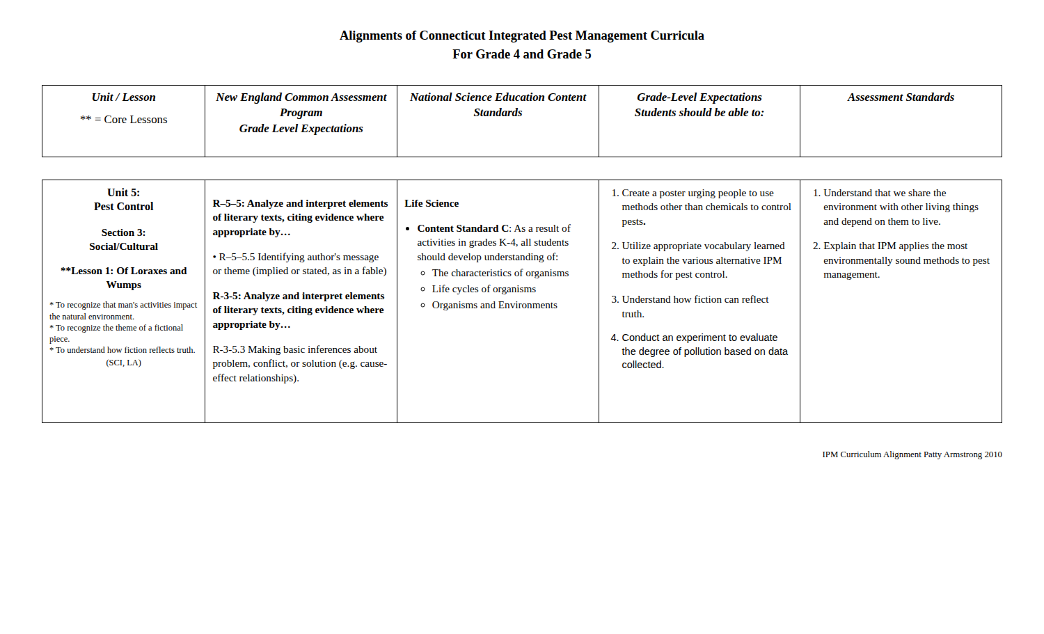Alignments of Connecticut Integrated Pest Management Curricula
For Grade 4 and Grade 5
| Unit / Lesson ** = Core Lessons | New England Common Assessment Program Grade Level Expectations | National Science Education Content Standards | Grade-Level Expectations Students should be able to: | Assessment Standards |
| Unit 5: Pest Control Section 3: Social/Cultural **Lesson 1: Of Loraxes and Wumps * To recognize that man's activities impact the natural environment. * To recognize the theme of a fictional piece. * To understand how fiction reflects truth. (SCI, LA) | R–5–5: Analyze and interpret elements of literary texts, citing evidence where appropriate by… • R–5–5.5 Identifying author's message or theme (implied or stated, as in a fable) R-3-5: Analyze and interpret elements of literary texts, citing evidence where appropriate by… R-3-5.3 Making basic inferences about problem, conflict, or solution (e.g. cause-effect relationships). | Life Science Content Standard C : As a result of activities in grades K-4, all students should develop understanding of: The characteristics of organisms Life cycles of organisms Organisms and Environments | Create a poster urging people to use methods other than chemicals to control pests . Utilize appropriate vocabulary learned to explain the various alternative IPM methods for pest control. Understand how fiction can reflect truth. Conduct an experiment to evaluate the degree of pollution based on data collected. | Understand that we share the environment with other living things and depend on them to live. Explain that IPM applies the most environmentally sound methods to pest management. |
IPM Curriculum Alignment Patty Armstrong 2010